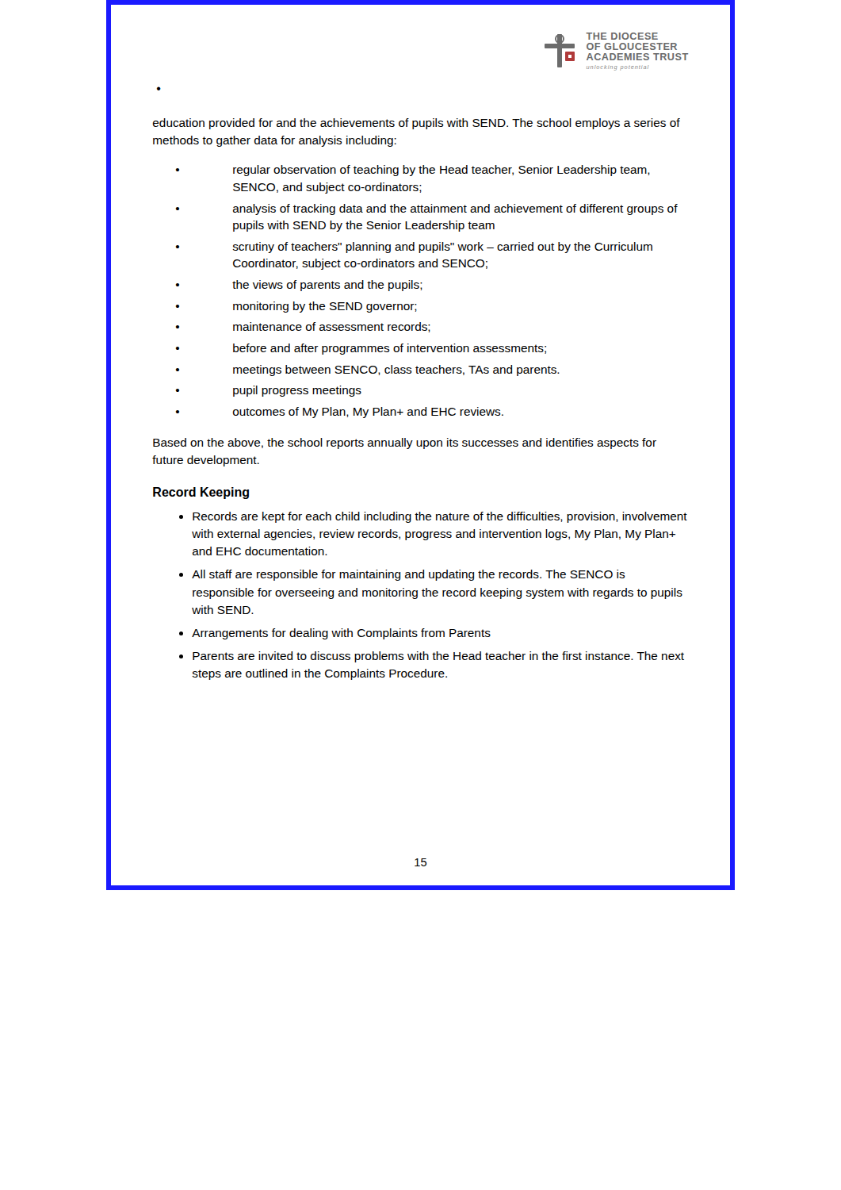THE DIOCESE OF GLOUCESTER ACADEMIES TRUST unlocking potential
•
education provided for and the achievements of pupils with SEND. The school employs a series of methods to gather data for analysis including:
•regular observation of teaching by the Head teacher, Senior Leadership team, SENCO, and subject co-ordinators;
•analysis of tracking data and the attainment and achievement of different groups of pupils with SEND by the Senior Leadership team
•scrutiny of teachers" planning and pupils" work – carried out by the Curriculum Coordinator, subject co-ordinators and SENCO;
•the views of parents and the pupils;
•monitoring by the SEND governor;
•maintenance of assessment records;
•before and after programmes of intervention assessments;
•meetings between SENCO, class teachers, TAs and parents.
•pupil progress meetings
•outcomes of My Plan, My Plan+ and EHC reviews.
Based on the above, the school reports annually upon its successes and identifies aspects for future development.
Record Keeping
Records are kept for each child including the nature of the difficulties, provision, involvement with external agencies, review records, progress and intervention logs, My Plan, My Plan+ and EHC documentation.
All staff are responsible for maintaining and updating the records. The SENCO is responsible for overseeing and monitoring the record keeping system with regards to pupils with SEND.
Arrangements for dealing with Complaints from Parents
Parents are invited to discuss problems with the Head teacher in the first instance. The next steps are outlined in the Complaints Procedure.
15